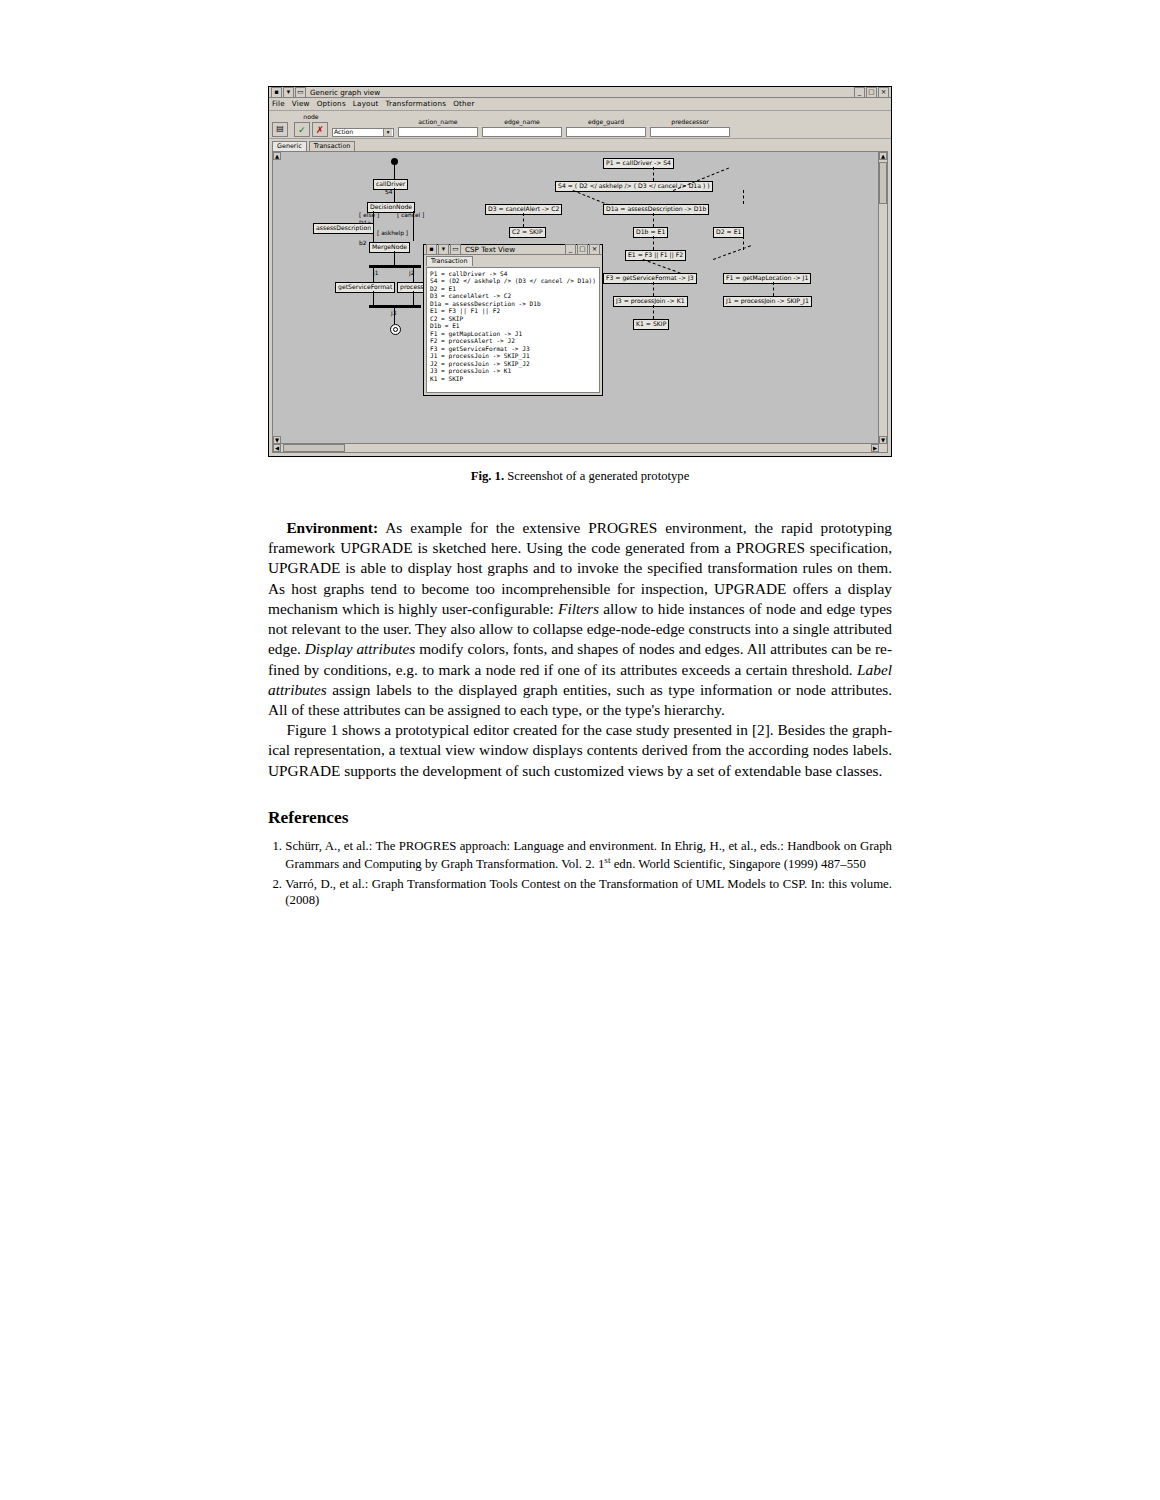▪ ▾ ▭ Generic graph view
_ □ ×
File View Options Layout Transformations Other
▤
node
✓
✗
Action▾
action_name
edge_name
edge_guard
predecessor
Generic
Transaction
▲
▼
◀
▶
▲
▼
callDriver
S4
DecisionNode
[ else ]
[ cancel ]
D1a
assessDescription
[ askhelp ]
b2
MergeNode
j1
j2
getServiceFormat
processAlert
j3
P1 = callDriver -> S4
S4 = ( D2 </ askhelp /> ( D3 </ cancel /> D1a ) )
D3 = cancelAlert -> C2
D1a = assessDescription -> D1b
C2 = SKIP
D1b = E1
D2 = E1
E1 = F3 || F1 || F2
F3 = getServiceFormat -> J3
F1 = getMapLocation -> J1
J3 = processJoin -> K1
J1 = processJoin -> SKIP_J1
K1 = SKIP
▪ ▾ ▭ CSP Text View
_ □ ×
Transaction
P1 = callDriver -> S4
S4 = (D2 </ askhelp /> (D3 </ cancel /> D1a))
D2 = E1
D3 = cancelAlert -> C2
D1a = assessDescription -> D1b
E1 = F3 || F1 || F2
C2 = SKIP
D1b = E1
F1 = getMapLocation -> J1
F2 = processAlert -> J2
F3 = getServiceFormat -> J3
J1 = processJoin -> SKIP_J1
J2 = processJoin -> SKIP_J2
J3 = processJoin -> K1
K1 = SKIP
Fig. 1. Screenshot of a generated prototype
Environment: As example for the extensive PROGRES environment, the rapid prototyping framework UPGRADE is sketched here. Using the code generated from a PROGRES specification, UPGRADE is able to display host graphs and to invoke the specified transformation rules on them. As host graphs tend to become too incomprehensible for inspection, UPGRADE offers a display mechanism which is highly user-configurable: Filters allow to hide instances of node and edge types not relevant to the user. They also allow to collapse edge-node-edge constructs into a single attributed edge. Display attributes modify colors, fonts, and shapes of nodes and edges. All attributes can be refined by conditions, e.g. to mark a node red if one of its attributes exceeds a certain threshold. Label attributes assign labels to the displayed graph entities, such as type information or node attributes. All of these attributes can be assigned to each type, or the type's hierarchy.
Figure 1 shows a prototypical editor created for the case study presented in [2]. Besides the graphical representation, a textual view window displays contents derived from the according nodes labels. UPGRADE supports the development of such customized views by a set of extendable base classes.
References
Schürr, A., et al.: The PROGRES approach: Language and environment. In Ehrig, H., et al., eds.: Handbook on Graph Grammars and Computing by Graph Transformation. Vol. 2. 1st edn. World Scientific, Singapore (1999) 487–550
Varró, D., et al.: Graph Transformation Tools Contest on the Transformation of UML Models to CSP. In: this volume. (2008)